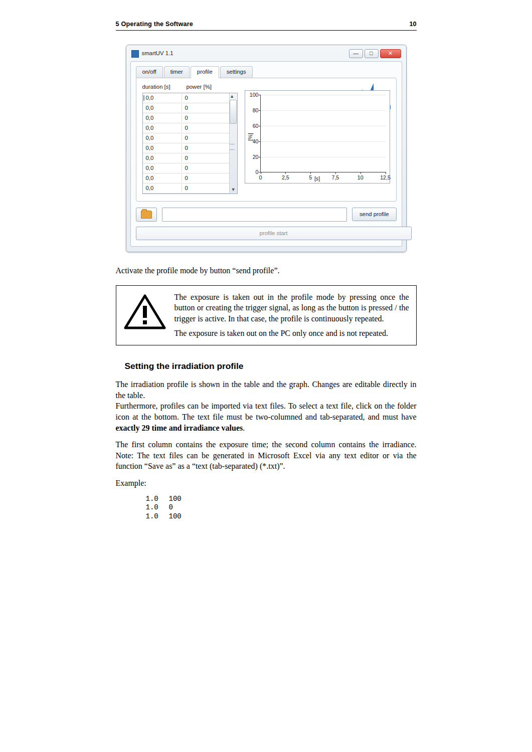5 Operating the Software
10
smartUV 1.1
—□✕
on/off
timer
profile
settings
Opsytec Dr. Gröbel
duration [s] power [%]
0,0
0
0,0
0
0,0
0
0,0
0
0,0
0
0,0
0
0,0
0
0,0
0
0,0
0
0,0
0
▲
▼
[%]
100
80
60
40
20
0
0
2,5
5
7,5
10
12,5
[s]
send profile
profile start
Activate the profile mode by button “send profile”.
The exposure is taken out in the profile mode by pressing once the button or creating the trigger signal, as long as the button is pressed / the trigger is active. In that case, the profile is continuously repeated.
The exposure is taken out on the PC only once and is not repeated.
Setting the irradiation profile
The irradiation profile is shown in the table and the graph. Changes are editable directly in the table.
Furthermore, profiles can be imported via text files. To select a text file, click on the folder icon at the bottom. The text file must be two-columned and tab-separated, and must have exactly 29 time and irradiance values.
The first column contains the exposure time; the second column contains the irradiance. Note: The text files can be generated in Microsoft Excel via any text editor or via the function “Save as” as a “text (tab-separated) (*.txt)”.
Example:
1.0100
1.00
1.0100